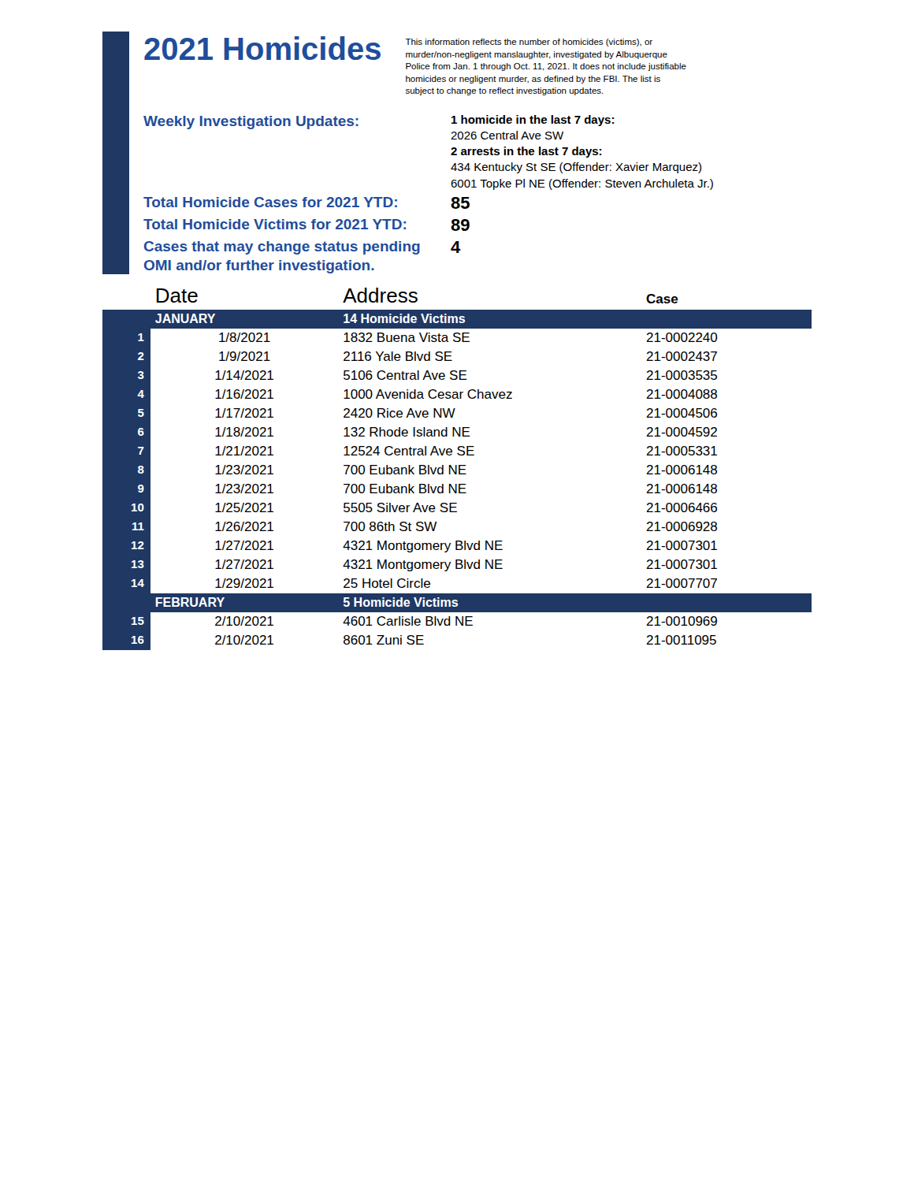2021 Homicides
This information reflects the number of homicides (victims), or murder/non-negligent manslaughter, investigated by Albuquerque Police from Jan. 1 through Oct. 11, 2021. It does not include justifiable homicides or negligent murder, as defined by the FBI. The list is subject to change to reflect investigation updates.
Weekly Investigation Updates:
1 homicide in the last 7 days:
2026 Central Ave SW
2 arrests in the last 7 days:
434 Kentucky St SE (Offender: Xavier Marquez)
6001 Topke Pl NE (Offender: Steven Archuleta Jr.)
Total Homicide Cases for 2021 YTD:
85
Total Homicide Victims for 2021 YTD:
89
Cases that may change status pending OMI and/or further investigation.
4
| | Date | Address | Case |
| --- | --- | --- | --- |
| | JANUARY | 14 Homicide Victims | |
| 1 | 1/8/2021 | 1832 Buena Vista SE | 21-0002240 |
| 2 | 1/9/2021 | 2116 Yale Blvd SE | 21-0002437 |
| 3 | 1/14/2021 | 5106 Central Ave SE | 21-0003535 |
| 4 | 1/16/2021 | 1000 Avenida Cesar Chavez | 21-0004088 |
| 5 | 1/17/2021 | 2420 Rice Ave NW | 21-0004506 |
| 6 | 1/18/2021 | 132 Rhode Island NE | 21-0004592 |
| 7 | 1/21/2021 | 12524 Central Ave SE | 21-0005331 |
| 8 | 1/23/2021 | 700 Eubank Blvd NE | 21-0006148 |
| 9 | 1/23/2021 | 700 Eubank Blvd NE | 21-0006148 |
| 10 | 1/25/2021 | 5505 Silver Ave SE | 21-0006466 |
| 11 | 1/26/2021 | 700 86th St SW | 21-0006928 |
| 12 | 1/27/2021 | 4321 Montgomery Blvd NE | 21-0007301 |
| 13 | 1/27/2021 | 4321 Montgomery Blvd NE | 21-0007301 |
| 14 | 1/29/2021 | 25 Hotel Circle | 21-0007707 |
| | FEBRUARY | 5 Homicide Victims | |
| 15 | 2/10/2021 | 4601 Carlisle Blvd NE | 21-0010969 |
| 16 | 2/10/2021 | 8601 Zuni SE | 21-0011095 |